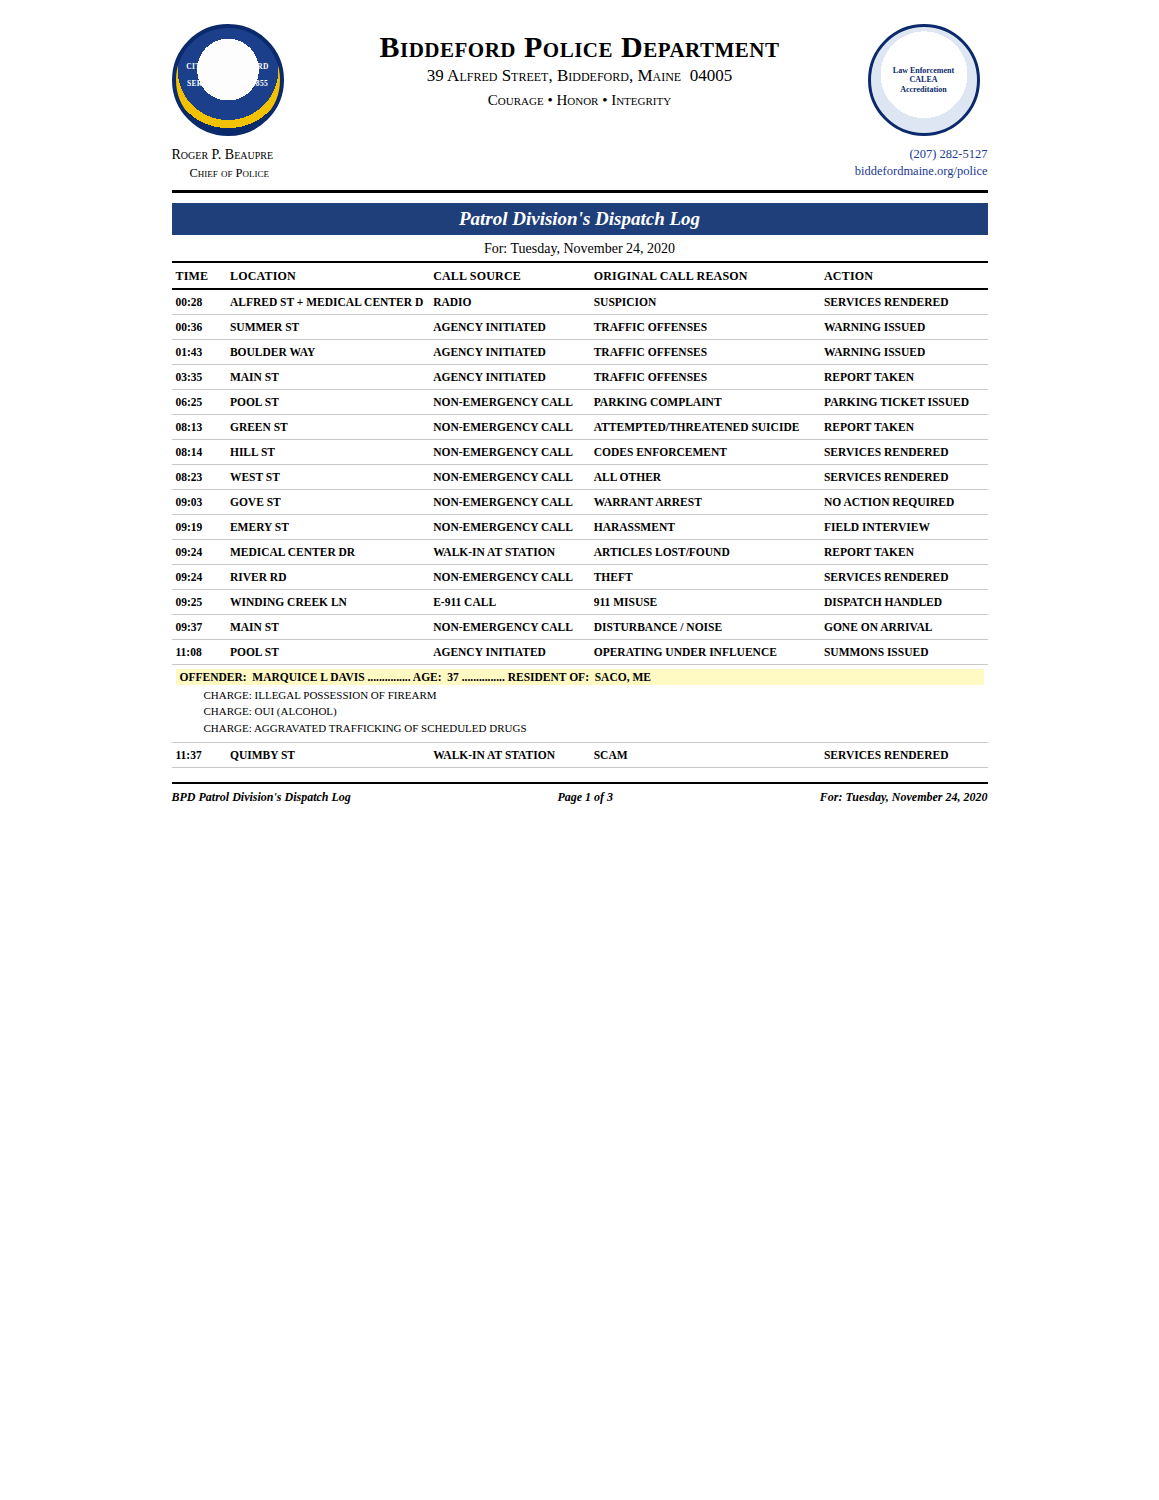City of Biddeford
Police
Serving Since 1855
Maine
Biddeford Police Department
39 Alfred Street, Biddeford, Maine 04005
Courage • Honor • Integrity
Law Enforcement
CALEA
Accreditation
Roger P. Beaupre
Chief of Police
(207) 282-5127
biddefordmaine.org/police
Patrol Division's Dispatch Log
For: Tuesday, November 24, 2020
| TIME | LOCATION | CALL SOURCE | ORIGINAL CALL REASON | ACTION |
| --- | --- | --- | --- | --- |
| 00:28 | ALFRED ST + MEDICAL CENTER D | RADIO | SUSPICION | SERVICES RENDERED |
| 00:36 | SUMMER ST | AGENCY INITIATED | TRAFFIC OFFENSES | WARNING ISSUED |
| 01:43 | BOULDER WAY | AGENCY INITIATED | TRAFFIC OFFENSES | WARNING ISSUED |
| 03:35 | MAIN ST | AGENCY INITIATED | TRAFFIC OFFENSES | REPORT TAKEN |
| 06:25 | POOL ST | NON-EMERGENCY CALL | PARKING COMPLAINT | PARKING TICKET ISSUED |
| 08:13 | GREEN ST | NON-EMERGENCY CALL | ATTEMPTED/THREATENED SUICIDE | REPORT TAKEN |
| 08:14 | HILL ST | NON-EMERGENCY CALL | CODES ENFORCEMENT | SERVICES RENDERED |
| 08:23 | WEST ST | NON-EMERGENCY CALL | ALL OTHER | SERVICES RENDERED |
| 09:03 | GOVE ST | NON-EMERGENCY CALL | WARRANT ARREST | NO ACTION REQUIRED |
| 09:19 | EMERY ST | NON-EMERGENCY CALL | HARASSMENT | FIELD INTERVIEW |
| 09:24 | MEDICAL CENTER DR | WALK-IN AT STATION | ARTICLES LOST/FOUND | REPORT TAKEN |
| 09:24 | RIVER RD | NON-EMERGENCY CALL | THEFT | SERVICES RENDERED |
| 09:25 | WINDING CREEK LN | E-911 CALL | 911 MISUSE | DISPATCH HANDLED |
| 09:37 | MAIN ST | NON-EMERGENCY CALL | DISTURBANCE / NOISE | GONE ON ARRIVAL |
| 11:08 | POOL ST | AGENCY INITIATED | OPERATING UNDER INFLUENCE | SUMMONS ISSUED |
| OFFENDER: MARQUICE L DAVIS ............... AGE: 37 ............... RESIDENT OF: SACO, ME |
| CHARGE: ILLEGAL POSSESSION OF FIREARM CHARGE: OUI (ALCOHOL) CHARGE: AGGRAVATED TRAFFICKING OF SCHEDULED DRUGS |
| 11:37 | QUIMBY ST | WALK-IN AT STATION | SCAM | SERVICES RENDERED |
BPD Patrol Division's Dispatch Log
Page 1 of 3
For: Tuesday, November 24, 2020